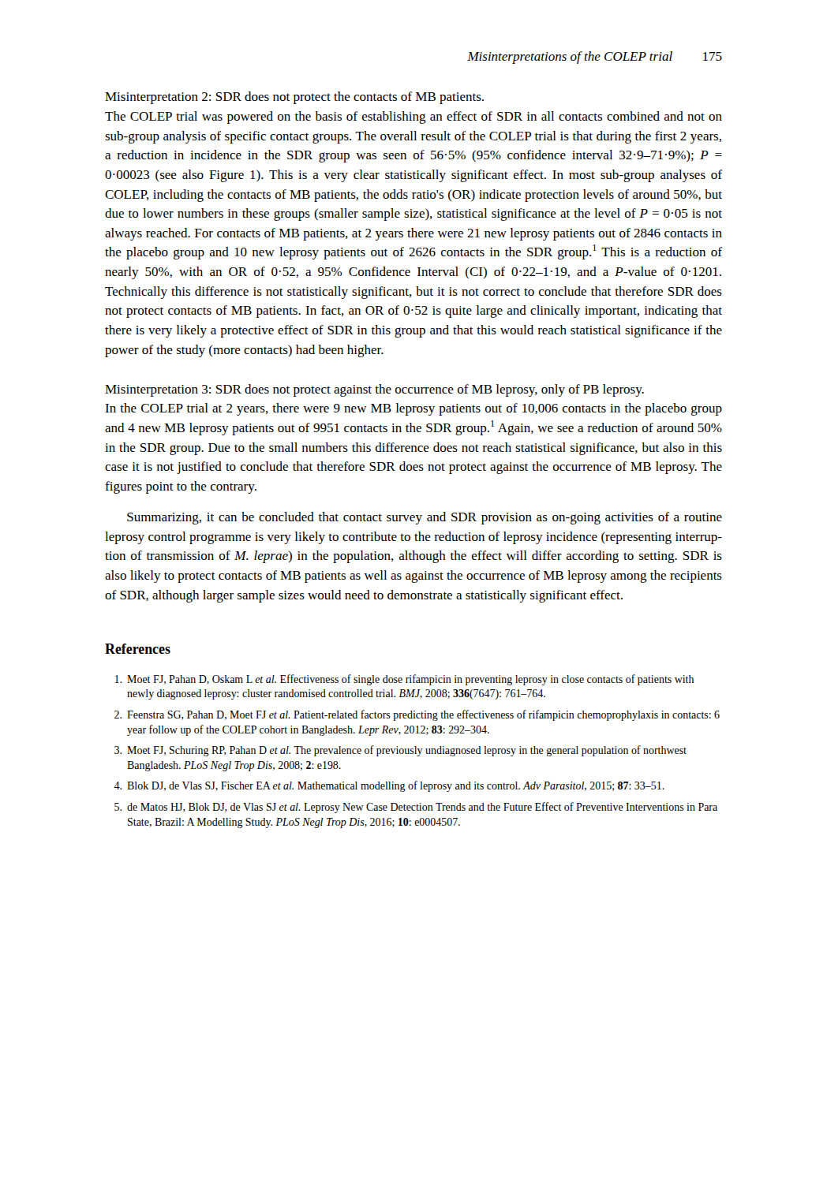Misinterpretations of the COLEP trial 175
Misinterpretation 2: SDR does not protect the contacts of MB patients.
The COLEP trial was powered on the basis of establishing an effect of SDR in all contacts combined and not on sub-group analysis of specific contact groups. The overall result of the COLEP trial is that during the first 2 years, a reduction in incidence in the SDR group was seen of 56·5% (95% confidence interval 32·9–71·9%); P = 0·00023 (see also Figure 1). This is a very clear statistically significant effect. In most sub-group analyses of COLEP, including the contacts of MB patients, the odds ratio's (OR) indicate protection levels of around 50%, but due to lower numbers in these groups (smaller sample size), statistical significance at the level of P = 0·05 is not always reached. For contacts of MB patients, at 2 years there were 21 new leprosy patients out of 2846 contacts in the placebo group and 10 new leprosy patients out of 2626 contacts in the SDR group.1 This is a reduction of nearly 50%, with an OR of 0·52, a 95% Confidence Interval (CI) of 0·22–1·19, and a P-value of 0·1201. Technically this difference is not statistically significant, but it is not correct to conclude that therefore SDR does not protect contacts of MB patients. In fact, an OR of 0·52 is quite large and clinically important, indicating that there is very likely a protective effect of SDR in this group and that this would reach statistical significance if the power of the study (more contacts) had been higher.
Misinterpretation 3: SDR does not protect against the occurrence of MB leprosy, only of PB leprosy.
In the COLEP trial at 2 years, there were 9 new MB leprosy patients out of 10,006 contacts in the placebo group and 4 new MB leprosy patients out of 9951 contacts in the SDR group.1 Again, we see a reduction of around 50% in the SDR group. Due to the small numbers this difference does not reach statistical significance, but also in this case it is not justified to conclude that therefore SDR does not protect against the occurrence of MB leprosy. The figures point to the contrary.
Summarizing, it can be concluded that contact survey and SDR provision as on-going activities of a routine leprosy control programme is very likely to contribute to the reduction of leprosy incidence (representing interruption of transmission of M. leprae) in the population, although the effect will differ according to setting. SDR is also likely to protect contacts of MB patients as well as against the occurrence of MB leprosy among the recipients of SDR, although larger sample sizes would need to demonstrate a statistically significant effect.
References
Moet FJ, Pahan D, Oskam L et al. Effectiveness of single dose rifampicin in preventing leprosy in close contacts of patients with newly diagnosed leprosy: cluster randomised controlled trial. BMJ, 2008; 336(7647): 761–764.
Feenstra SG, Pahan D, Moet FJ et al. Patient-related factors predicting the effectiveness of rifampicin chemoprophylaxis in contacts: 6 year follow up of the COLEP cohort in Bangladesh. Lepr Rev, 2012; 83: 292–304.
Moet FJ, Schuring RP, Pahan D et al. The prevalence of previously undiagnosed leprosy in the general population of northwest Bangladesh. PLoS Negl Trop Dis, 2008; 2: e198.
Blok DJ, de Vlas SJ, Fischer EA et al. Mathematical modelling of leprosy and its control. Adv Parasitol, 2015; 87: 33–51.
de Matos HJ, Blok DJ, de Vlas SJ et al. Leprosy New Case Detection Trends and the Future Effect of Preventive Interventions in Para State, Brazil: A Modelling Study. PLoS Negl Trop Dis, 2016; 10: e0004507.